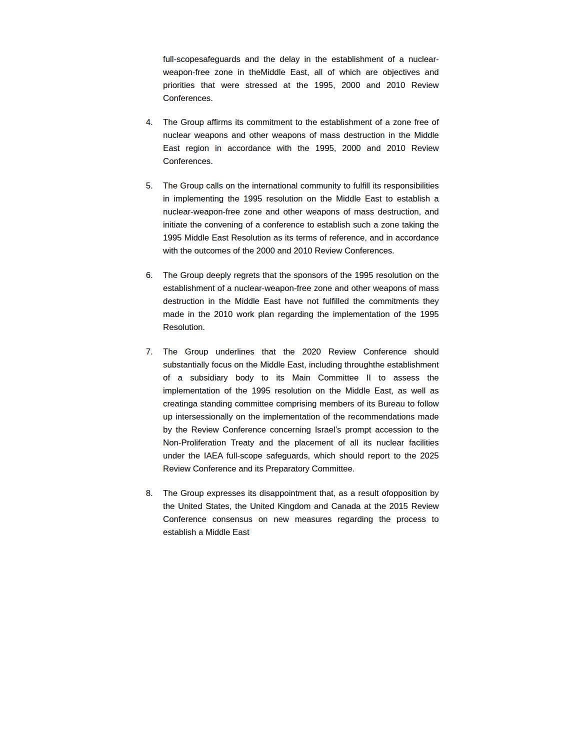full-scopesafeguards and the delay in the establishment of a nuclear-weapon-free zone in theMiddle East, all of which are objectives and priorities that were stressed at the 1995, 2000 and 2010 Review Conferences.
4. The Group affirms its commitment to the establishment of a zone free of nuclear weapons and other weapons of mass destruction in the Middle East region in accordance with the 1995, 2000 and 2010 Review Conferences.
5. The Group calls on the international community to fulfill its responsibilities in implementing the 1995 resolution on the Middle East to establish a nuclear-weapon-free zone and other weapons of mass destruction, and initiate the convening of a conference to establish such a zone taking the 1995 Middle East Resolution as its terms of reference, and in accordance with the outcomes of the 2000 and 2010 Review Conferences.
6. The Group deeply regrets that the sponsors of the 1995 resolution on the establishment of a nuclear-weapon-free zone and other weapons of mass destruction in the Middle East have not fulfilled the commitments they made in the 2010 work plan regarding the implementation of the 1995 Resolution.
7. The Group underlines that the 2020 Review Conference should substantially focus on the Middle East, including throughthe establishment of a subsidiary body to its Main Committee II to assess the implementation of the 1995 resolution on the Middle East, as well as creatinga standing committee comprising members of its Bureau to follow up intersessionally on the implementation of the recommendations made by the Review Conference concerning Israel’s prompt accession to the Non-Proliferation Treaty and the placement of all its nuclear facilities under the IAEA full-scope safeguards, which should report to the 2025 Review Conference and its Preparatory Committee.
8. The Group expresses its disappointment that, as a result ofopposition by the United States, the United Kingdom and Canada at the 2015 Review Conference consensus on new measures regarding the process to establish a Middle East